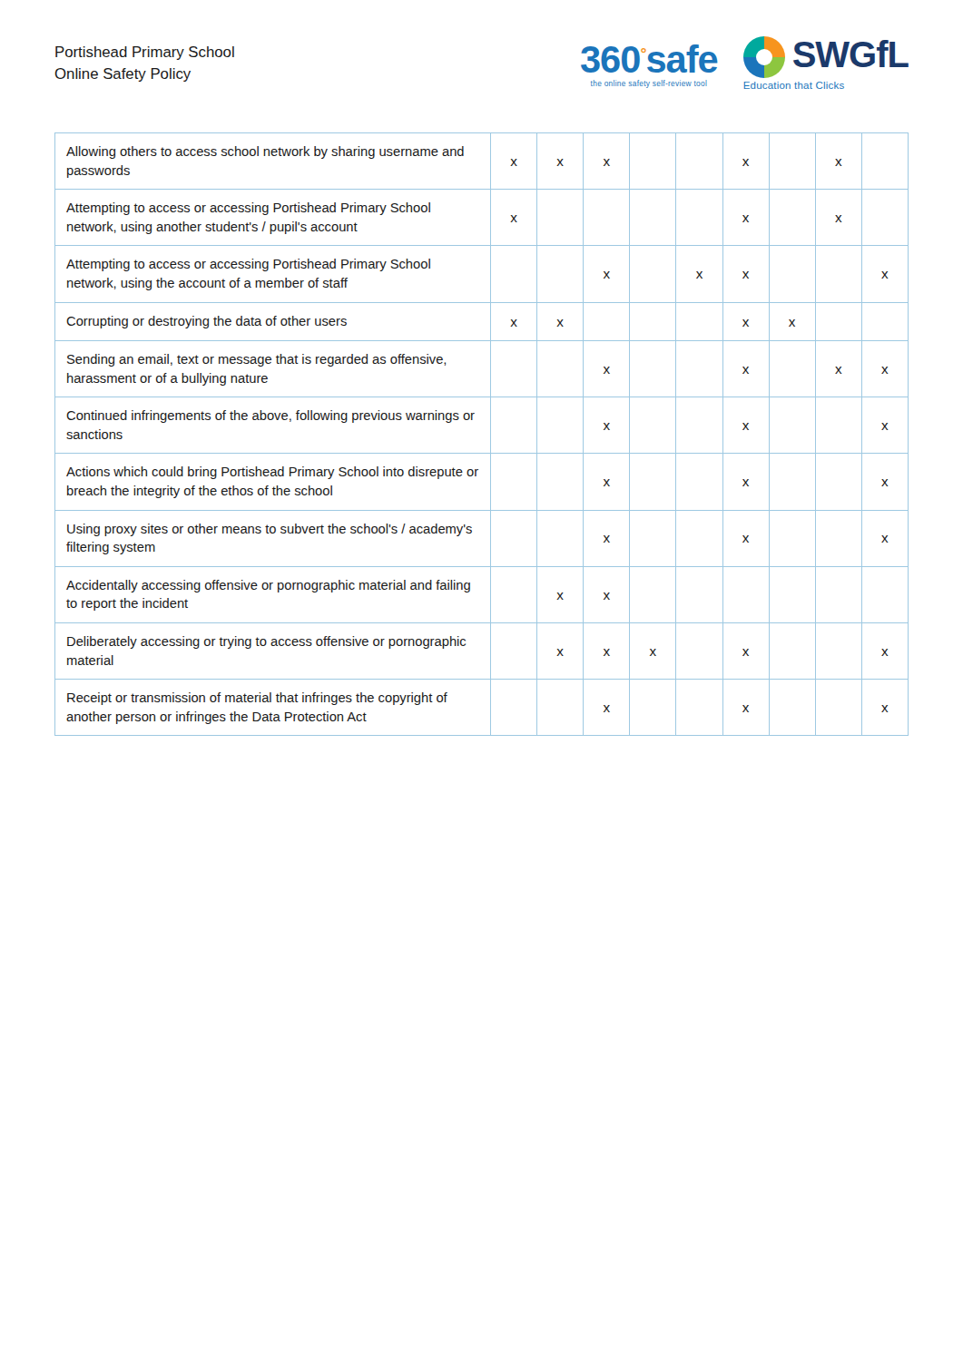Portishead Primary School
Online Safety Policy
360°safe
the online safety self-review tool
SWGfL
Education that Clicks
| Allowing others to access school network by sharing username and passwords | x | x | x | | | x | | x | |
| Attempting to access or accessing Portishead Primary School network, using another student's / pupil's account | x | | | | | x | | x | |
| Attempting to access or accessing Portishead Primary School network, using the account of a member of staff | | | x | | x | x | | | x |
| Corrupting or destroying the data of other users | x | x | | | | x | x | | |
| Sending an email, text or message that is regarded as offensive, harassment or of a bullying nature | | | x | | | x | | x | x |
| Continued infringements of the above, following previous warnings or sanctions | | | x | | | x | | | x |
| Actions which could bring Portishead Primary School into disrepute or breach the integrity of the ethos of the school | | | x | | | x | | | x |
| Using proxy sites or other means to subvert the school's / academy's filtering system | | | x | | | x | | | x |
| Accidentally accessing offensive or pornographic material and failing to report the incident | | x | x | | | | | | |
| Deliberately accessing or trying to access offensive or pornographic material | | x | x | x | | x | | | x |
| Receipt or transmission of material that infringes the copyright of another person or infringes the Data Protection Act | | | x | | | x | | | x |